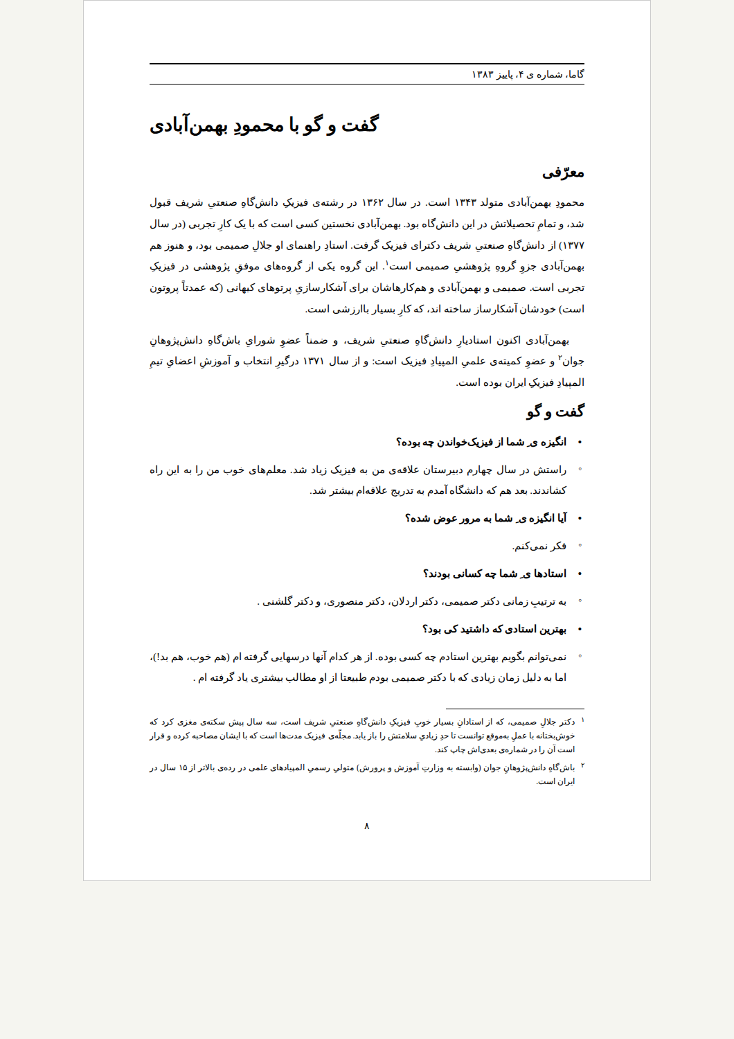گاما، شماره ی ۴، پاییز ۱۳۸۳
گفت و گو با محمودِ بهمن‌آبادی
معرّفی
محمودِ بهمن‌آبادی متولد ۱۳۴۳ است. در سال ۱۳۶۲ در رشته‌ی فیزیکِ دانش‌گاهِ صنعتیِ شریف قبول شد، و تمامِ تحصیلاتش در این دانش‌گاه بود. بهمن‌آبادی نخستین کسی است که با یک کارِ تجربی (در سال ۱۳۷۷) از دانش‌گاهِ صنعتیِ شریف دکترای فیزیک گرفت. استادِ راهنمای او جلالِ صمیمی بود، و هنوز هم بهمن‌آبادی جزوِ گروهِ پژوهشیِ صمیمی است۱. این گروه یکی از گروه‌های موفقِ پژوهشی در فیزیکِ تجربی است. صمیمی و بهمن‌آبادی و هم‌کارهاشان برای آشکارسازیِ پرتوهای کیهانی (که عمدتاً پروتون است) خودشان آشکارساز ساخته اند، که کارِ بسیار باارزشی است.
بهمن‌آبادی اکنون استادیارِ دانش‌گاهِ صنعتیِ شریف، و ضمناً عضوِ شورایِ باش‌گاهِ دانش‌پژوهانِ جوان۲ و عضوِ کمیته‌ی علمیِ المپیادِ فیزیک است: و از سال ۱۳۷۱ درگیرِ انتخاب و آموزشِ اعضایِ تیمِ المپیادِ فیزیکِ ایران بوده است.
گفت و گو
انگیزه ی ِ شما از فیزیک‌خواندن چه بوده؟
راستش در سال چهارم دبیرستان علاقه‌ی من به فیزیک زیاد شد. معلم‌های خوب من را به این راه کشاندند. بعد هم که دانشگاه آمدم به تدریج علاقه‌ام بیشتر شد.
آیا انگیزه ی ِ شما به مرور عوض شده؟
فکر نمی‌کنم.
استادها ی ِ شما چه کسانی بودند؟
به ترتیبِ زمانی دکتر صمیمی، دکتر اردلان، دکتر منصوری، و دکتر گلشنی .
بهترین استادی که داشتید کی بود؟
نمی‌توانم بگویم بهترین استادم چه کسی بوده. از هر کدام آنها درسهایی گرفته ام (هم خوب، هم بد!)، اما به دلیل زمان زیادی که با دکتر صمیمی بودم طبیعتا از او مطالب بیشتری یاد گرفته ام .
۱ دکتر جلالِ صمیمی، که از استادانِ بسیار خوبِ فیزیکِ دانش‌گاهِ صنعتیِ شریف است، سه سال پیش سکته‌ی مغزی کرد که خوش‌بختانه با عملِ به‌موقع توانست تا حدِ زیادیِ سلامتش را باز یابد. مجلّه‌ی فیزیک مدت‌ها است که با ایشان مصاحبه کرده و قرار است آن را در شماره‌ی بعدی‌اش چاپ کند.
۲ باش‌گاهِ دانش‌پژوهانِ جوان (وابسته به وزارتِ آموزش و پرورش) متولیِ رسمیِ المپیادهای علمی در رده‌ی بالاتر از ۱۵ سال در ایران است.
۸